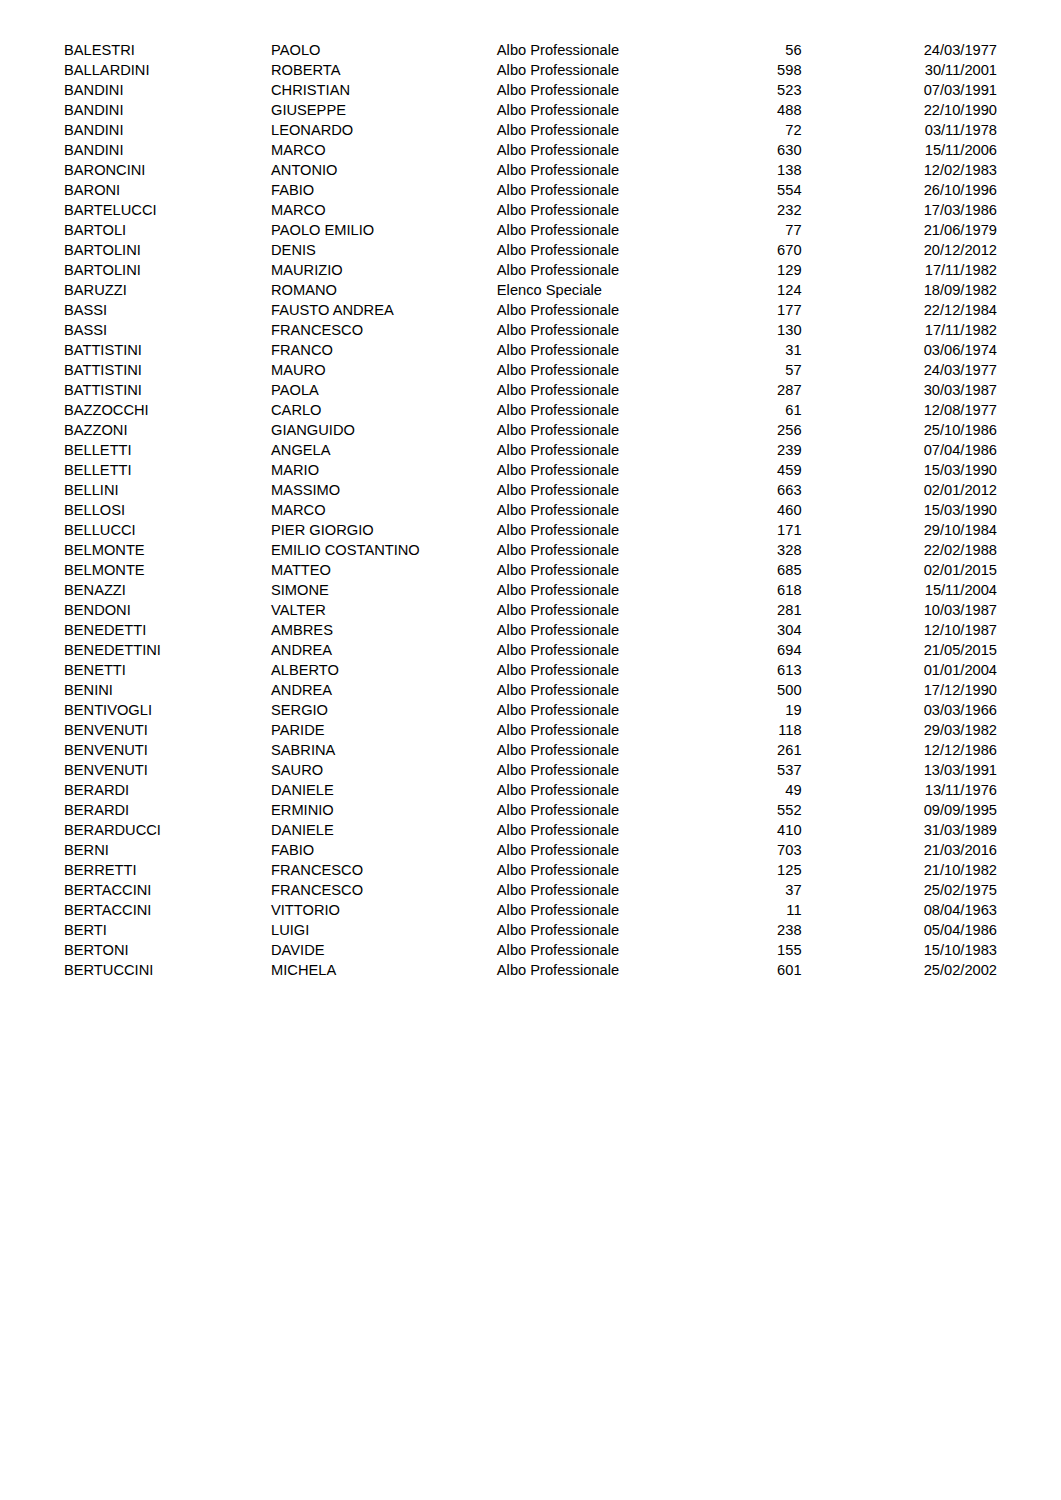| BALESTRI | PAOLO | Albo Professionale | 56 | 24/03/1977 |
| BALLARDINI | ROBERTA | Albo Professionale | 598 | 30/11/2001 |
| BANDINI | CHRISTIAN | Albo Professionale | 523 | 07/03/1991 |
| BANDINI | GIUSEPPE | Albo Professionale | 488 | 22/10/1990 |
| BANDINI | LEONARDO | Albo Professionale | 72 | 03/11/1978 |
| BANDINI | MARCO | Albo Professionale | 630 | 15/11/2006 |
| BARONCINI | ANTONIO | Albo Professionale | 138 | 12/02/1983 |
| BARONI | FABIO | Albo Professionale | 554 | 26/10/1996 |
| BARTELUCCI | MARCO | Albo Professionale | 232 | 17/03/1986 |
| BARTOLI | PAOLO EMILIO | Albo Professionale | 77 | 21/06/1979 |
| BARTOLINI | DENIS | Albo Professionale | 670 | 20/12/2012 |
| BARTOLINI | MAURIZIO | Albo Professionale | 129 | 17/11/1982 |
| BARUZZI | ROMANO | Elenco Speciale | 124 | 18/09/1982 |
| BASSI | FAUSTO ANDREA | Albo Professionale | 177 | 22/12/1984 |
| BASSI | FRANCESCO | Albo Professionale | 130 | 17/11/1982 |
| BATTISTINI | FRANCO | Albo Professionale | 31 | 03/06/1974 |
| BATTISTINI | MAURO | Albo Professionale | 57 | 24/03/1977 |
| BATTISTINI | PAOLA | Albo Professionale | 287 | 30/03/1987 |
| BAZZOCCHI | CARLO | Albo Professionale | 61 | 12/08/1977 |
| BAZZONI | GIANGUIDO | Albo Professionale | 256 | 25/10/1986 |
| BELLETTI | ANGELA | Albo Professionale | 239 | 07/04/1986 |
| BELLETTI | MARIO | Albo Professionale | 459 | 15/03/1990 |
| BELLINI | MASSIMO | Albo Professionale | 663 | 02/01/2012 |
| BELLOSI | MARCO | Albo Professionale | 460 | 15/03/1990 |
| BELLUCCI | PIER GIORGIO | Albo Professionale | 171 | 29/10/1984 |
| BELMONTE | EMILIO COSTANTINO | Albo Professionale | 328 | 22/02/1988 |
| BELMONTE | MATTEO | Albo Professionale | 685 | 02/01/2015 |
| BENAZZI | SIMONE | Albo Professionale | 618 | 15/11/2004 |
| BENDONI | VALTER | Albo Professionale | 281 | 10/03/1987 |
| BENEDETTI | AMBRES | Albo Professionale | 304 | 12/10/1987 |
| BENEDETTINI | ANDREA | Albo Professionale | 694 | 21/05/2015 |
| BENETTI | ALBERTO | Albo Professionale | 613 | 01/01/2004 |
| BENINI | ANDREA | Albo Professionale | 500 | 17/12/1990 |
| BENTIVOGLI | SERGIO | Albo Professionale | 19 | 03/03/1966 |
| BENVENUTI | PARIDE | Albo Professionale | 118 | 29/03/1982 |
| BENVENUTI | SABRINA | Albo Professionale | 261 | 12/12/1986 |
| BENVENUTI | SAURO | Albo Professionale | 537 | 13/03/1991 |
| BERARDI | DANIELE | Albo Professionale | 49 | 13/11/1976 |
| BERARDI | ERMINIO | Albo Professionale | 552 | 09/09/1995 |
| BERARDUCCI | DANIELE | Albo Professionale | 410 | 31/03/1989 |
| BERNI | FABIO | Albo Professionale | 703 | 21/03/2016 |
| BERRETTI | FRANCESCO | Albo Professionale | 125 | 21/10/1982 |
| BERTACCINI | FRANCESCO | Albo Professionale | 37 | 25/02/1975 |
| BERTACCINI | VITTORIO | Albo Professionale | 11 | 08/04/1963 |
| BERTI | LUIGI | Albo Professionale | 238 | 05/04/1986 |
| BERTONI | DAVIDE | Albo Professionale | 155 | 15/10/1983 |
| BERTUCCINI | MICHELA | Albo Professionale | 601 | 25/02/2002 |